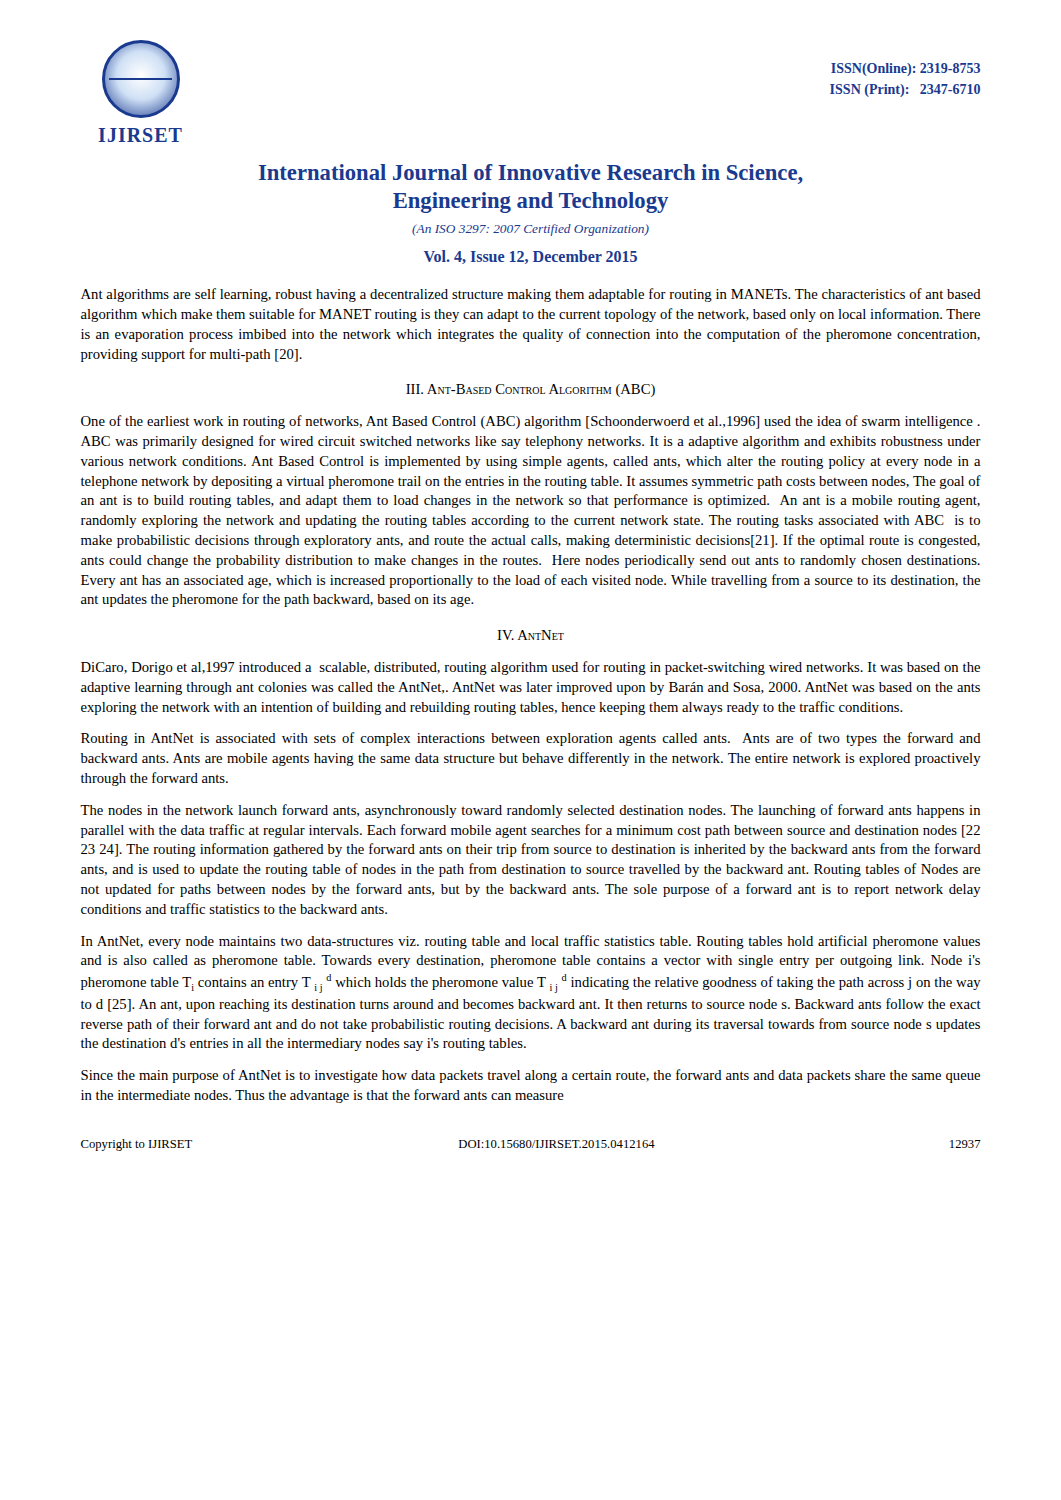IJIRSET
ISSN(Online): 2319-8753
ISSN (Print): 2347-6710
International Journal of Innovative Research in Science,
Engineering and Technology
(An ISO 3297: 2007 Certified Organization)
Vol. 4, Issue 12, December 2015
Ant algorithms are self learning, robust having a decentralized structure making them adaptable for routing in MANETs. The characteristics of ant based algorithm which make them suitable for MANET routing is they can adapt to the current topology of the network, based only on local information. There is an evaporation process imbibed into the network which integrates the quality of connection into the computation of the pheromone concentration, providing support for multi-path [20].
III. Ant-Based Control Algorithm (ABC)
One of the earliest work in routing of networks, Ant Based Control (ABC) algorithm [Schoonderwoerd et al.,1996] used the idea of swarm intelligence . ABC was primarily designed for wired circuit switched networks like say telephony networks. It is a adaptive algorithm and exhibits robustness under various network conditions. Ant Based Control is implemented by using simple agents, called ants, which alter the routing policy at every node in a telephone network by depositing a virtual pheromone trail on the entries in the routing table. It assumes symmetric path costs between nodes, The goal of an ant is to build routing tables, and adapt them to load changes in the network so that performance is optimized. An ant is a mobile routing agent, randomly exploring the network and updating the routing tables according to the current network state. The routing tasks associated with ABC is to make probabilistic decisions through exploratory ants, and route the actual calls, making deterministic decisions[21]. If the optimal route is congested, ants could change the probability distribution to make changes in the routes. Here nodes periodically send out ants to randomly chosen destinations. Every ant has an associated age, which is increased proportionally to the load of each visited node. While travelling from a source to its destination, the ant updates the pheromone for the path backward, based on its age.
IV. AntNet
DiCaro, Dorigo et al,1997 introduced a scalable, distributed, routing algorithm used for routing in packet-switching wired networks. It was based on the adaptive learning through ant colonies was called the AntNet,. AntNet was later improved upon by Barán and Sosa, 2000. AntNet was based on the ants exploring the network with an intention of building and rebuilding routing tables, hence keeping them always ready to the traffic conditions.
Routing in AntNet is associated with sets of complex interactions between exploration agents called ants. Ants are of two types the forward and backward ants. Ants are mobile agents having the same data structure but behave differently in the network. The entire network is explored proactively through the forward ants.
The nodes in the network launch forward ants, asynchronously toward randomly selected destination nodes. The launching of forward ants happens in parallel with the data traffic at regular intervals. Each forward mobile agent searches for a minimum cost path between source and destination nodes [22 23 24]. The routing information gathered by the forward ants on their trip from source to destination is inherited by the backward ants from the forward ants, and is used to update the routing table of nodes in the path from destination to source travelled by the backward ant. Routing tables of Nodes are not updated for paths between nodes by the forward ants, but by the backward ants. The sole purpose of a forward ant is to report network delay conditions and traffic statistics to the backward ants.
In AntNet, every node maintains two data-structures viz. routing table and local traffic statistics table. Routing tables hold artificial pheromone values and is also called as pheromone table. Towards every destination, pheromone table contains a vector with single entry per outgoing link. Node i's pheromone table Ti contains an entry T i j d which holds the pheromone value T i j d indicating the relative goodness of taking the path across j on the way to d [25]. An ant, upon reaching its destination turns around and becomes backward ant. It then returns to source node s. Backward ants follow the exact reverse path of their forward ant and do not take probabilistic routing decisions. A backward ant during its traversal towards from source node s updates the destination d's entries in all the intermediary nodes say i's routing tables.
Since the main purpose of AntNet is to investigate how data packets travel along a certain route, the forward ants and data packets share the same queue in the intermediate nodes. Thus the advantage is that the forward ants can measure
Copyright to IJIRSET
DOI:10.15680/IJIRSET.2015.0412164
12937